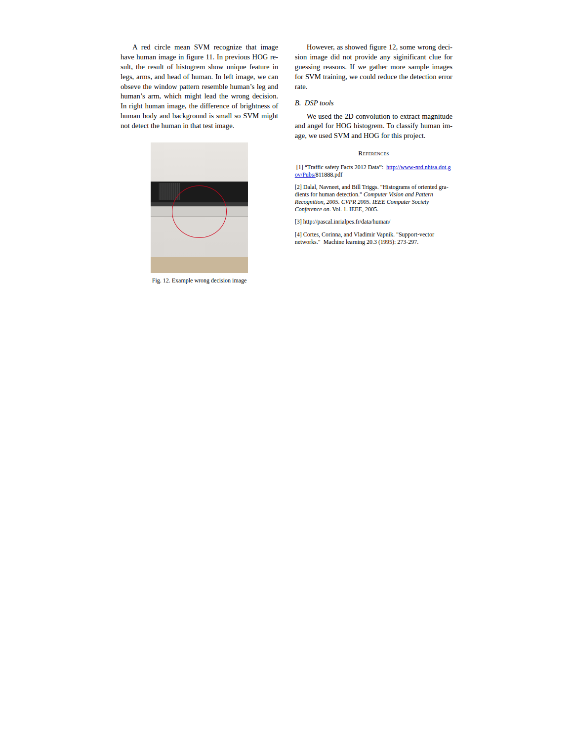A red circle mean SVM recognize that image have human image in figure 11. In previous HOG result, the result of histogrem show unique feature in legs, arms, and head of human. In left image, we can obseve the window pattern resemble human’s leg and human’s arm, which might lead the wrong decision. In right human image, the difference of brightness of human body and background is small so SVM might not detect the human in that test image.
Fig. 12. Example wrong decision image
However, as showed figure 12, some wrong decision image did not provide any siginificant clue for guessing reasons. If we gather more sample images for SVM training, we could reduce the detection error rate.
B. DSP tools
We used the 2D convolution to extract magnitude and angel for HOG histogrem. To classify human image, we used SVM and HOG for this project.
References
[1] “Traffic safety Facts 2012 Data”: http://www-nrd.nhtsa.dot.gov/Pubs/811888.pdf
[2] Dalal, Navneet, and Bill Triggs. "Histograms of oriented gradients for human detection." Computer Vision and Pattern Recognition, 2005. CVPR 2005. IEEE Computer Society Conference on. Vol. 1. IEEE, 2005.
[3] http://pascal.inrialpes.fr/data/human/
[4] Cortes, Corinna, and Vladimir Vapnik. "Support-vector
networks." Machine learning 20.3 (1995): 273-297.